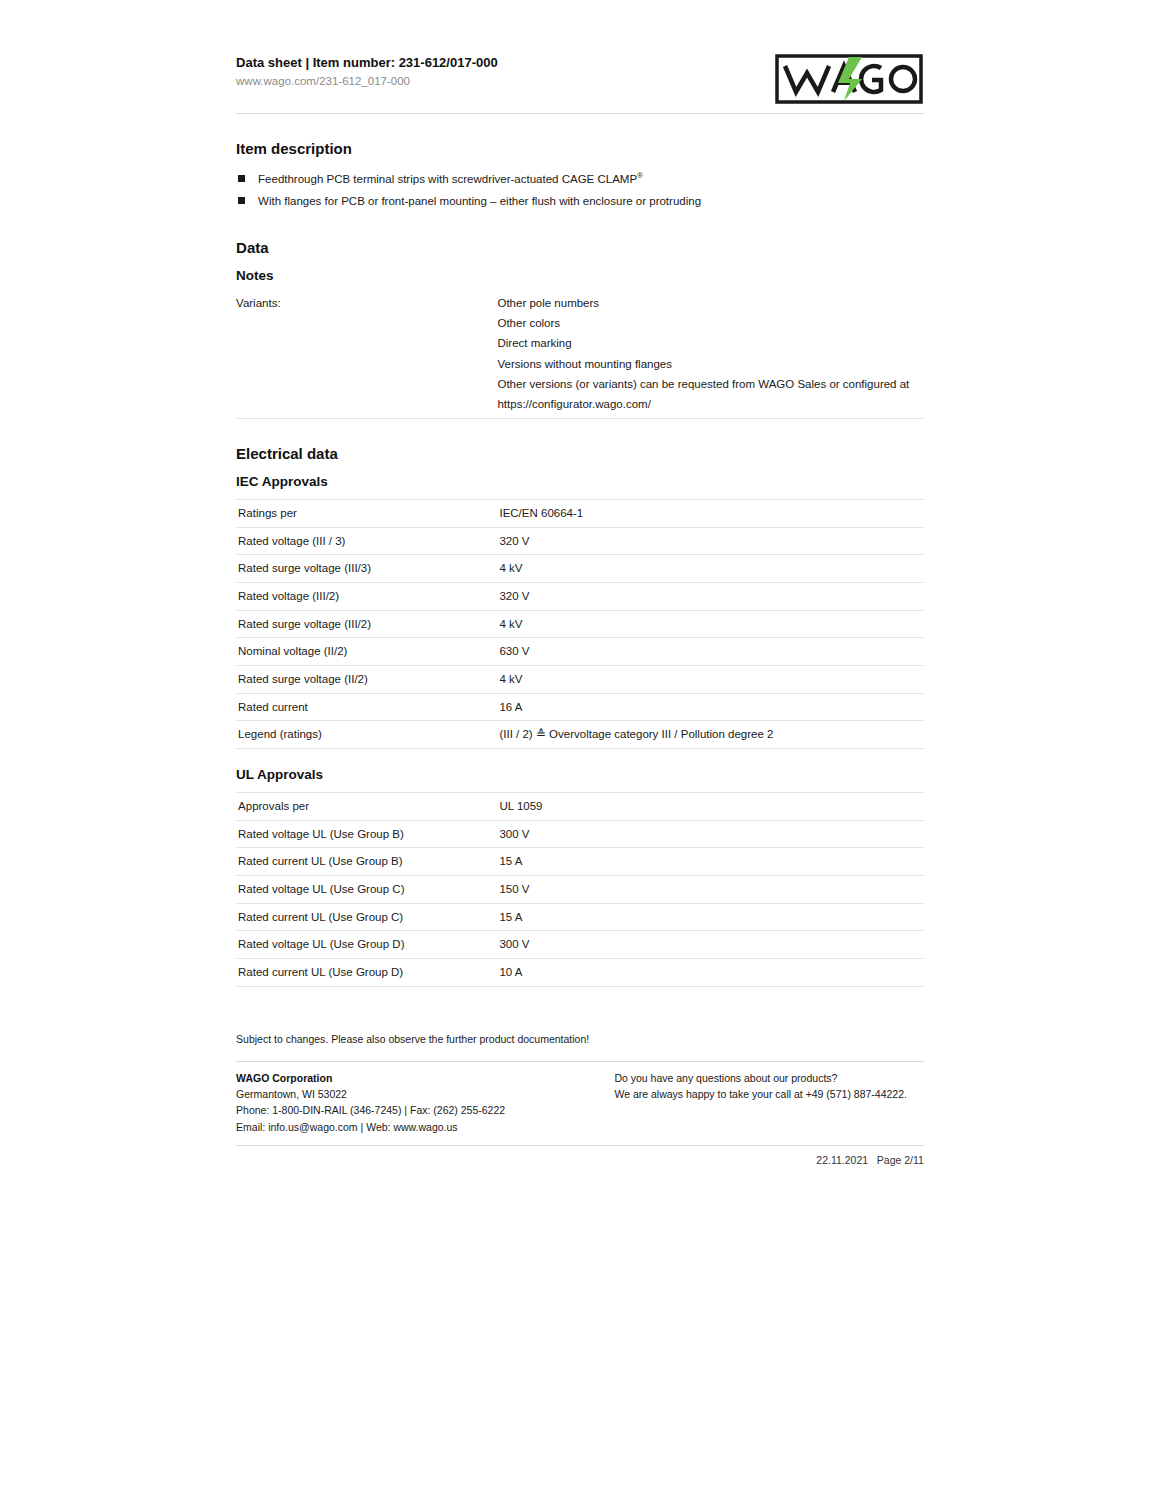Data sheet | Item number: 231-612/017-000
www.wago.com/231-612_017-000
Item description
Feedthrough PCB terminal strips with screwdriver-actuated CAGE CLAMP®
With flanges for PCB or front-panel mounting – either flush with enclosure or protruding
Data
Notes
Variants:
Other pole numbers
Other colors
Direct marking
Versions without mounting flanges
Other versions (or variants) can be requested from WAGO Sales or configured at https://configurator.wago.com/
Electrical data
IEC Approvals
| Ratings per | IEC/EN 60664-1 |
| Rated voltage (III / 3) | 320 V |
| Rated surge voltage (III/3) | 4 kV |
| Rated voltage (III/2) | 320 V |
| Rated surge voltage (III/2) | 4 kV |
| Nominal voltage (II/2) | 630 V |
| Rated surge voltage (II/2) | 4 kV |
| Rated current | 16 A |
| Legend (ratings) | (III / 2) ≙ Overvoltage category III / Pollution degree 2 |
UL Approvals
| Approvals per | UL 1059 |
| Rated voltage UL (Use Group B) | 300 V |
| Rated current UL (Use Group B) | 15 A |
| Rated voltage UL (Use Group C) | 150 V |
| Rated current UL (Use Group C) | 15 A |
| Rated voltage UL (Use Group D) | 300 V |
| Rated current UL (Use Group D) | 10 A |
Subject to changes. Please also observe the further product documentation!
WAGO Corporation
Germantown, WI 53022
Phone: 1-800-DIN-RAIL (346-7245) | Fax: (262) 255-6222
Email: info.us@wago.com | Web: www.wago.us
Do you have any questions about our products?
We are always happy to take your call at +49 (571) 887-44222.
22.11.2021 Page 2/11